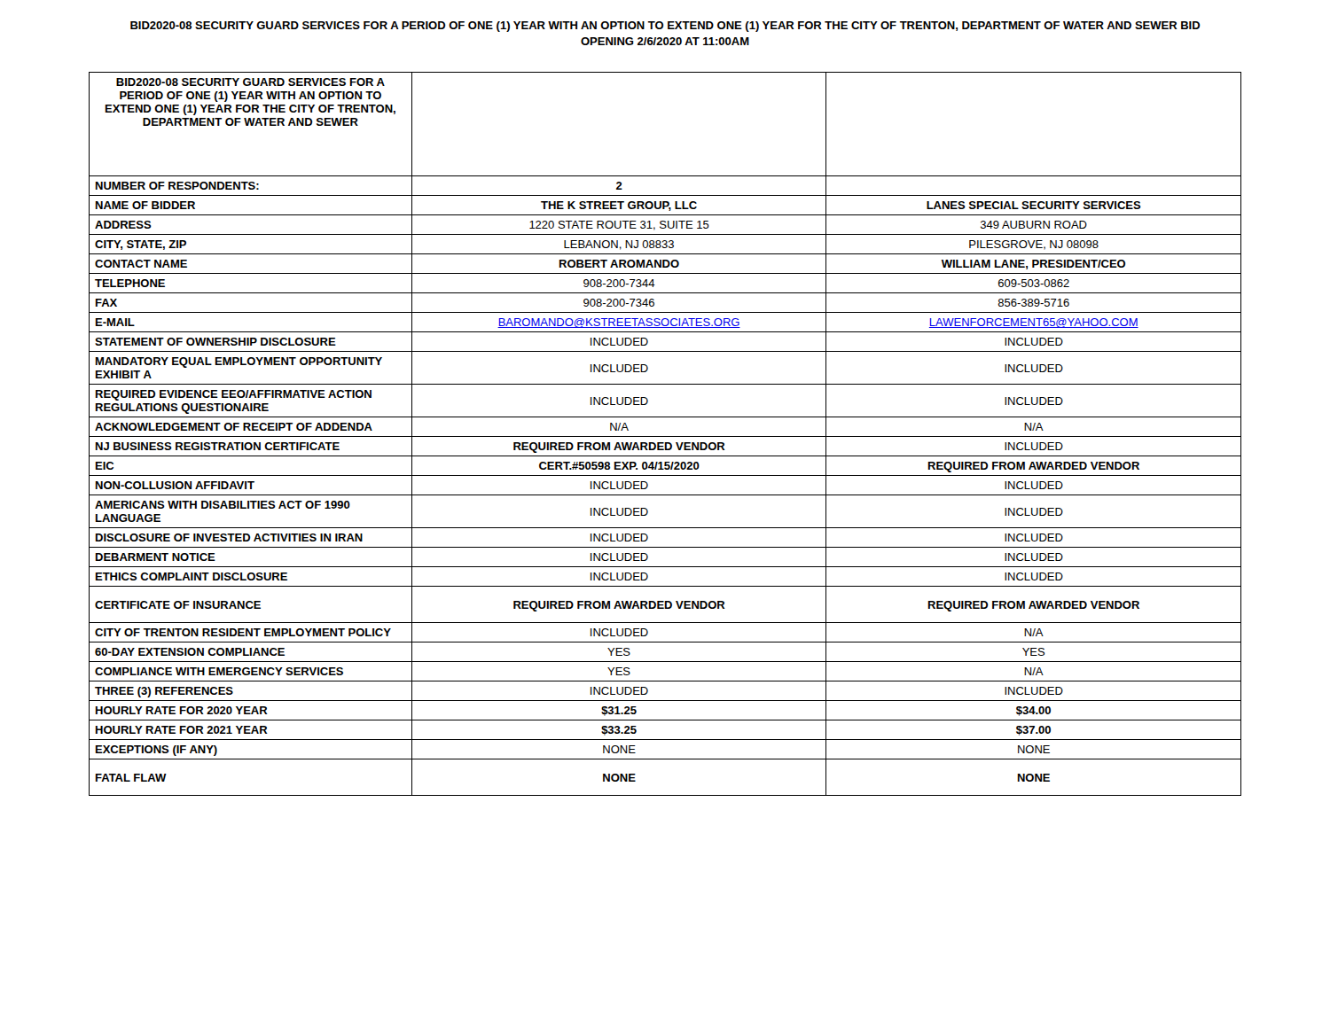BID2020-08 SECURITY GUARD SERVICES FOR A PERIOD OF ONE (1) YEAR WITH AN OPTION TO EXTEND ONE (1) YEAR FOR THE CITY OF TRENTON, DEPARTMENT OF WATER AND SEWER BID OPENING 2/6/2020 AT 11:00AM
| BID2020-08 SECURITY GUARD SERVICES FOR A PERIOD OF ONE (1) YEAR WITH AN OPTION TO EXTEND ONE (1) YEAR FOR THE CITY OF TRENTON, DEPARTMENT OF WATER AND SEWER | | |
| NUMBER OF RESPONDENTS: | 2 | |
| NAME OF BIDDER | THE K STREET GROUP, LLC | LANES SPECIAL SECURITY SERVICES |
| ADDRESS | 1220 STATE ROUTE 31, SUITE 15 | 349 AUBURN ROAD |
| CITY, STATE, ZIP | LEBANON, NJ 08833 | PILESGROVE, NJ 08098 |
| CONTACT NAME | ROBERT AROMANDO | WILLIAM LANE, PRESIDENT/CEO |
| TELEPHONE | 908-200-7344 | 609-503-0862 |
| FAX | 908-200-7346 | 856-389-5716 |
| E-MAIL | BAROMANDO@KSTREETASSOCIATES.ORG | LAWENFORCEMENT65@YAHOO.COM |
| STATEMENT OF OWNERSHIP DISCLOSURE | INCLUDED | INCLUDED |
| MANDATORY EQUAL EMPLOYMENT OPPORTUNITY EXHIBIT A | INCLUDED | INCLUDED |
| REQUIRED EVIDENCE EEO/AFFIRMATIVE ACTION REGULATIONS QUESTIONAIRE | INCLUDED | INCLUDED |
| ACKNOWLEDGEMENT OF RECEIPT OF ADDENDA | N/A | N/A |
| NJ BUSINESS REGISTRATION CERTIFICATE | REQUIRED FROM AWARDED VENDOR | INCLUDED |
| EIC | CERT.#50598 EXP. 04/15/2020 | REQUIRED FROM AWARDED VENDOR |
| NON-COLLUSION AFFIDAVIT | INCLUDED | INCLUDED |
| AMERICANS WITH DISABILITIES ACT OF 1990 LANGUAGE | INCLUDED | INCLUDED |
| DISCLOSURE OF INVESTED ACTIVITIES IN IRAN | INCLUDED | INCLUDED |
| DEBARMENT NOTICE | INCLUDED | INCLUDED |
| ETHICS COMPLAINT DISCLOSURE | INCLUDED | INCLUDED |
| CERTIFICATE OF INSURANCE | REQUIRED FROM AWARDED VENDOR | REQUIRED FROM AWARDED VENDOR |
| CITY OF TRENTON RESIDENT EMPLOYMENT POLICY | INCLUDED | N/A |
| 60-DAY EXTENSION COMPLIANCE | YES | YES |
| COMPLIANCE WITH EMERGENCY SERVICES | YES | N/A |
| THREE (3) REFERENCES | INCLUDED | INCLUDED |
| HOURLY RATE FOR 2020 YEAR | $31.25 | $34.00 |
| HOURLY RATE FOR 2021 YEAR | $33.25 | $37.00 |
| EXCEPTIONS (IF ANY) | NONE | NONE |
| FATAL FLAW | NONE | NONE |